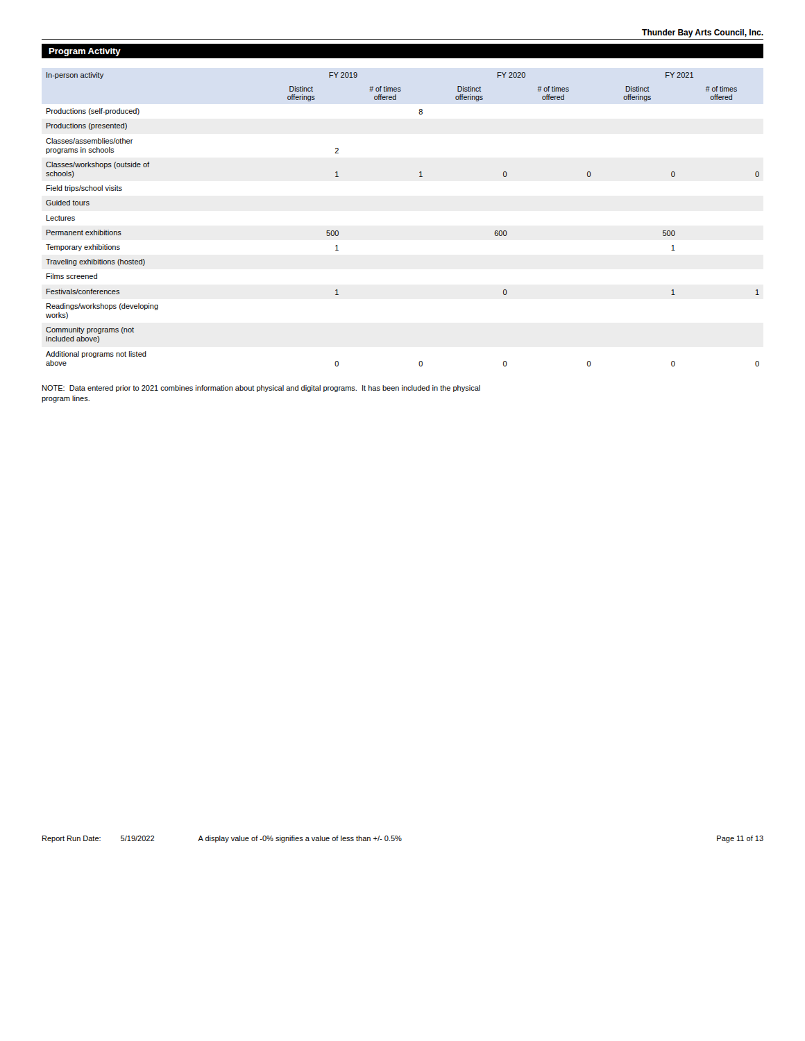Thunder Bay Arts Council, Inc.
Program Activity
| In-person activity | FY 2019 | FY 2020 | FY 2021 |
| --- | --- | --- | --- |
| | Distinct offerings | # of times offered | Distinct offerings | # of times offered | Distinct offerings | # of times offered |
| Productions (self-produced) | | 8 | | | | |
| Productions (presented) | | | | | | |
| Classes/assemblies/other programs in schools | 2 | | | | | |
| Classes/workshops (outside of schools) | 1 | 1 | 0 | 0 | 0 | 0 |
| Field trips/school visits | | | | | | |
| Guided tours | | | | | | |
| Lectures | | | | | | |
| Permanent exhibitions | 500 | | 600 | | 500 | |
| Temporary exhibitions | 1 | | | | 1 | |
| Traveling exhibitions (hosted) | | | | | | |
| Films screened | | | | | | |
| Festivals/conferences | 1 | | 0 | | 1 | 1 |
| Readings/workshops (developing works) | | | | | | |
| Community programs (not included above) | | | | | | |
| Additional programs not listed above | 0 | 0 | 0 | 0 | 0 | 0 |
NOTE: Data entered prior to 2021 combines information about physical and digital programs. It has been included in the physical
program lines.
Report Run Date: 5/19/2022 A display value of -0% signifies a value of less than +/- 0.5% Page 11 of 13